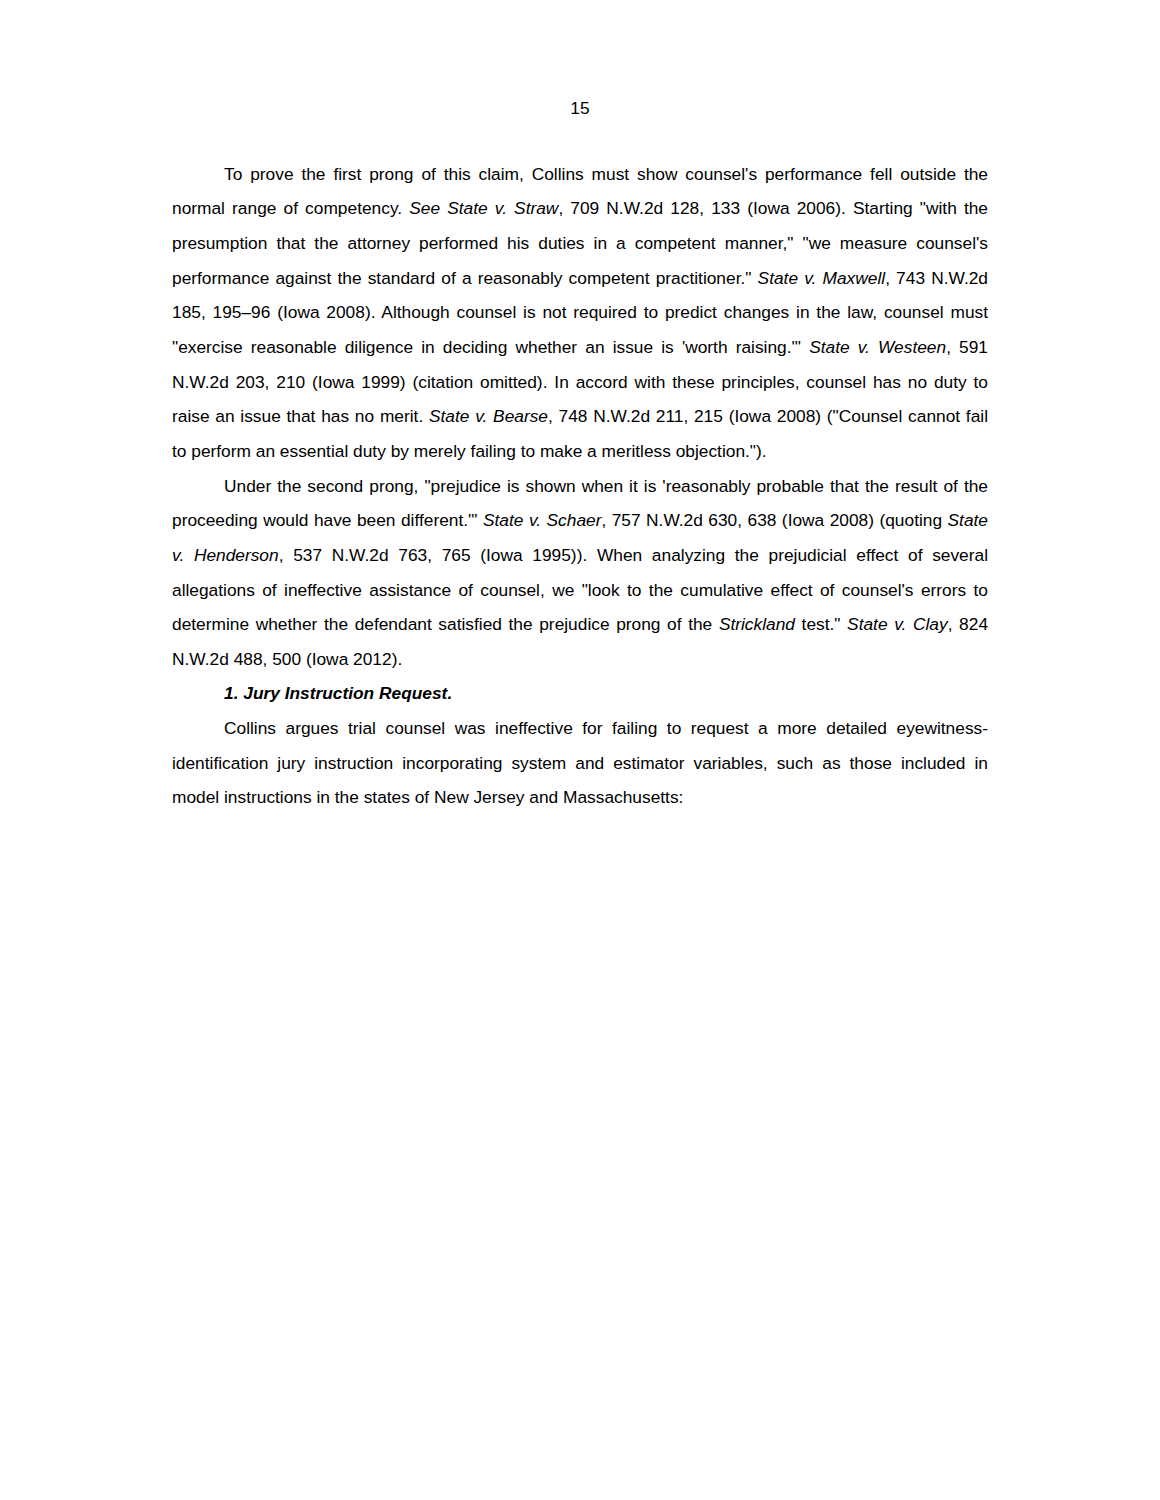15
To prove the first prong of this claim, Collins must show counsel's performance fell outside the normal range of competency. See State v. Straw, 709 N.W.2d 128, 133 (Iowa 2006). Starting "with the presumption that the attorney performed his duties in a competent manner," "we measure counsel's performance against the standard of a reasonably competent practitioner." State v. Maxwell, 743 N.W.2d 185, 195–96 (Iowa 2008). Although counsel is not required to predict changes in the law, counsel must "exercise reasonable diligence in deciding whether an issue is 'worth raising.'" State v. Westeen, 591 N.W.2d 203, 210 (Iowa 1999) (citation omitted). In accord with these principles, counsel has no duty to raise an issue that has no merit. State v. Bearse, 748 N.W.2d 211, 215 (Iowa 2008) ("Counsel cannot fail to perform an essential duty by merely failing to make a meritless objection.").
Under the second prong, "prejudice is shown when it is 'reasonably probable that the result of the proceeding would have been different.'" State v. Schaer, 757 N.W.2d 630, 638 (Iowa 2008) (quoting State v. Henderson, 537 N.W.2d 763, 765 (Iowa 1995)). When analyzing the prejudicial effect of several allegations of ineffective assistance of counsel, we "look to the cumulative effect of counsel's errors to determine whether the defendant satisfied the prejudice prong of the Strickland test." State v. Clay, 824 N.W.2d 488, 500 (Iowa 2012).
1. Jury Instruction Request.
Collins argues trial counsel was ineffective for failing to request a more detailed eyewitness-identification jury instruction incorporating system and estimator variables, such as those included in model instructions in the states of New Jersey and Massachusetts: